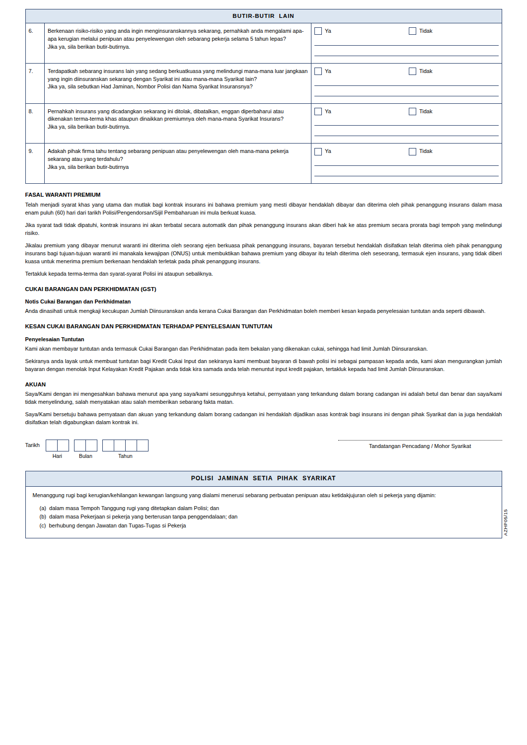| BUTIR-BUTIR LAIN |
| --- |
| 6. | Berkenaan risiko-risiko yang anda ingin menginsuranskannya sekarang, pernahkah anda mengalami apa-apa kerugian melalui penipuan atau penyelewengan oleh sebarang pekerja selama 5 tahun lepas? Jika ya, sila berikan butir-butirnya. | Ya Tidak |
| 7. | Terdapatkah sebarang insurans lain yang sedang berkuatkuasa yang melindungi mana-mana luar jangkaan yang ingin diinsuranskan sekarang dengan Syarikat ini atau mana-mana Syarikat lain? Jika ya, sila sebutkan Had Jaminan, Nombor Polisi dan Nama Syarikat Insuransnya? | Ya Tidak |
| 8. | Pernahkah insurans yang dicadangkan sekarang ini ditolak, dibatalkan, enggan diperbaharui atau dikenakan terma-terma khas ataupun dinaikkan premiumnya oleh mana-mana Syarikat Insurans? Jika ya, sila berikan butir-butirnya. | Ya Tidak |
| 9. | Adakah pihak firma tahu tentang sebarang penipuan atau penyelewengan oleh mana-mana pekerja sekarang atau yang terdahulu? Jika ya, sila berikan butir-butirnya | Ya Tidak |
FASAL WARANTI PREMIUM
Telah menjadi syarat khas yang utama dan mutlak bagi kontrak insurans ini bahawa premium yang mesti dibayar hendaklah dibayar dan diterima oleh pihak penanggung insurans dalam masa enam puluh (60) hari dari tarikh Polisi/Pengendorsan/Sijil Pembaharuan ini mula berkuat kuasa.
Jika syarat tadi tidak dipatuhi, kontrak insurans ini akan terbatal secara automatik dan pihak penanggung insurans akan diberi hak ke atas premium secara prorata bagi tempoh yang melindungi risiko.
Jikalau premium yang dibayar menurut waranti ini diterima oleh seorang ejen berkuasa pihak penanggung insurans, bayaran tersebut hendaklah disifatkan telah diterima oleh pihak penanggung insurans bagi tujuan-tujuan waranti ini manakala kewajipan (ONUS) untuk membuktikan bahawa premium yang dibayar itu telah diterima oleh seseorang, termasuk ejen insurans, yang tidak diberi kuasa untuk menerima premium berkenaan hendaklah terletak pada pihak penanggung insurans.
Tertakluk kepada terma-terma dan syarat-syarat Polisi ini ataupun sebaliknya.
CUKAI BARANGAN DAN PERKHIDMATAN (GST)
Notis Cukai Barangan dan Perkhidmatan
Anda dinasihati untuk mengkaji kecukupan Jumlah Diinsuranskan anda kerana Cukai Barangan dan Perkhidmatan boleh memberi kesan kepada penyelesaian tuntutan anda seperti dibawah.
KESAN CUKAI BARANGAN DAN PERKHIDMATAN TERHADAP PENYELESAIAN TUNTUTAN
Penyelesaian Tuntutan
Kami akan membayar tuntutan anda termasuk Cukai Barangan dan Perkhidmatan pada item bekalan yang dikenakan cukai, sehingga had limit Jumlah Diinsuranskan.
Sekiranya anda layak untuk membuat tuntutan bagi Kredit Cukai Input dan sekiranya kami membuat bayaran di bawah polisi ini sebagai pampasan kepada anda, kami akan mengurangkan jumlah bayaran dengan menolak Input Kelayakan Kredit Pajakan anda tidak kira samada anda telah menuntut input kredit pajakan, tertakluk kepada had limit Jumlah Diinsuranskan.
AKUAN
Saya/Kami dengan ini mengesahkan bahawa menurut apa yang saya/kami sesungguhnya ketahui, pernyataan yang terkandung dalam borang cadangan ini adalah betul dan benar dan saya/kami tidak menyelindung, salah menyatakan atau salah memberikan sebarang fakta matan.
Saya/Kami bersetuju bahawa pernyataan dan akuan yang terkandung dalam borang cadangan ini hendaklah dijadikan asas kontrak bagi insurans ini dengan pihak Syarikat dan ia juga hendaklah disifatkan telah digabungkan dalam kontrak ini.
Tarikh
Hari
Bulan
Tahun
Tandatangan Pencadang / Mohor Syarikat
POLISI JAMINAN SETIA PIHAK SYARIKAT
Menanggung rugi bagi kerugian/kehilangan kewangan langsung yang dialami menerusi sebarang perbuatan penipuan atau ketidakjujuran oleh si pekerja yang dijamin:
(a) dalam masa Tempoh Tanggung rugi yang ditetapkan dalam Polisi; dan
(b) dalam masa Pekerjaan si pekerja yang berterusan tanpa penggendalaan; dan
(c) berhubung dengan Jawatan dan Tugas-Tugas si Pekerja
AZHP05/15